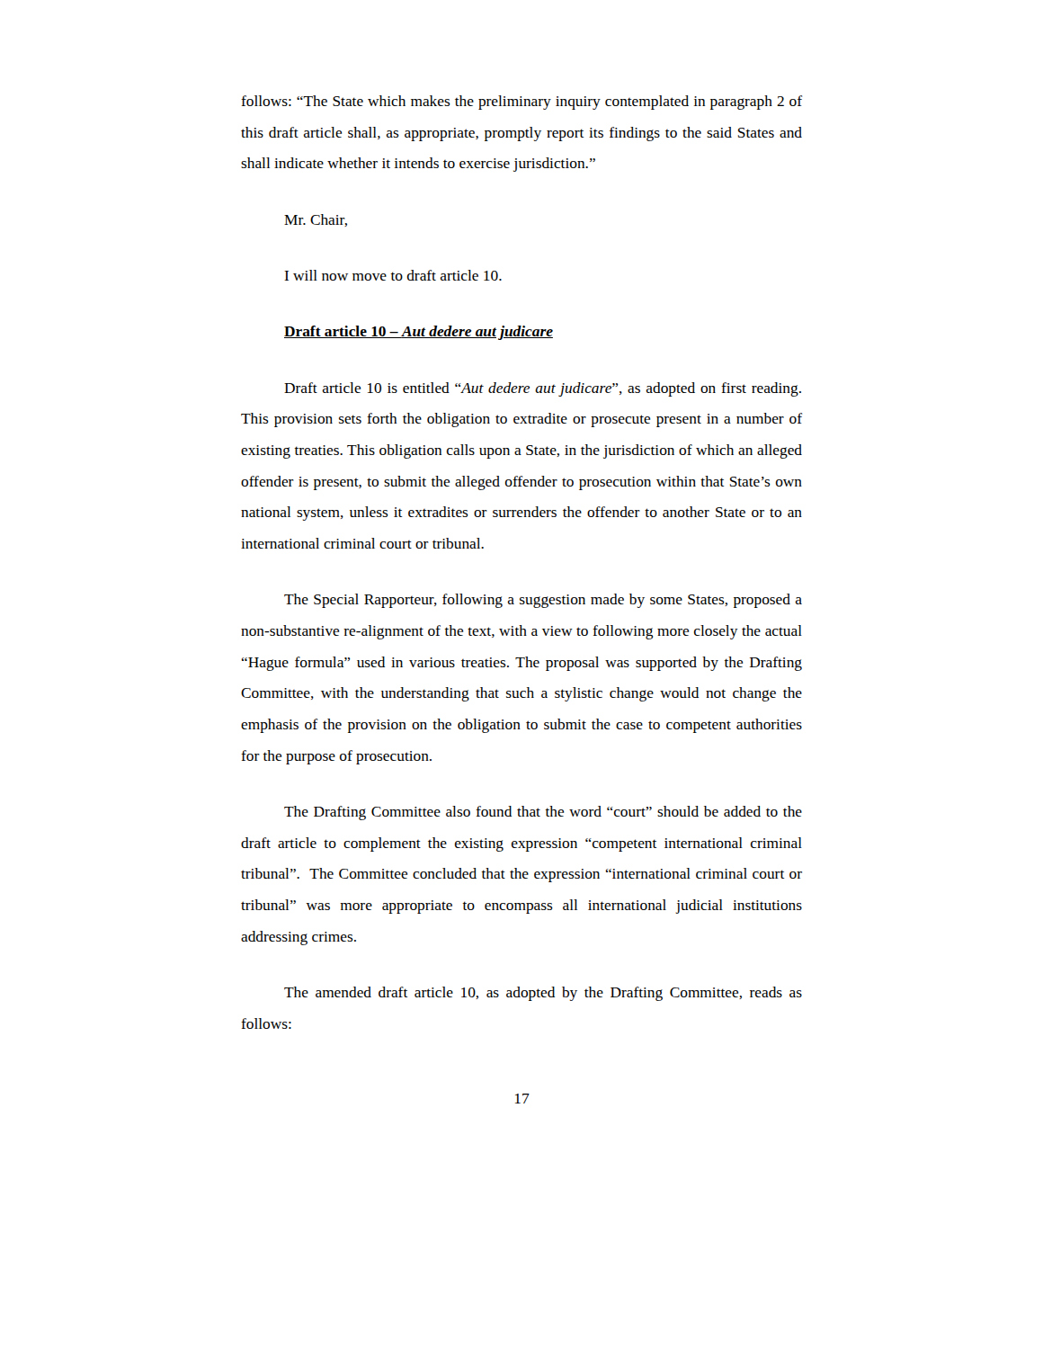follows: “The State which makes the preliminary inquiry contemplated in paragraph 2 of this draft article shall, as appropriate, promptly report its findings to the said States and shall indicate whether it intends to exercise jurisdiction.”
Mr. Chair,
I will now move to draft article 10.
Draft article 10 – Aut dedere aut judicare
Draft article 10 is entitled “Aut dedere aut judicare”, as adopted on first reading. This provision sets forth the obligation to extradite or prosecute present in a number of existing treaties. This obligation calls upon a State, in the jurisdiction of which an alleged offender is present, to submit the alleged offender to prosecution within that State’s own national system, unless it extradites or surrenders the offender to another State or to an international criminal court or tribunal.
The Special Rapporteur, following a suggestion made by some States, proposed a non-substantive re-alignment of the text, with a view to following more closely the actual “Hague formula” used in various treaties. The proposal was supported by the Drafting Committee, with the understanding that such a stylistic change would not change the emphasis of the provision on the obligation to submit the case to competent authorities for the purpose of prosecution.
The Drafting Committee also found that the word “court” should be added to the draft article to complement the existing expression “competent international criminal tribunal”. The Committee concluded that the expression “international criminal court or tribunal” was more appropriate to encompass all international judicial institutions addressing crimes.
The amended draft article 10, as adopted by the Drafting Committee, reads as follows:
17